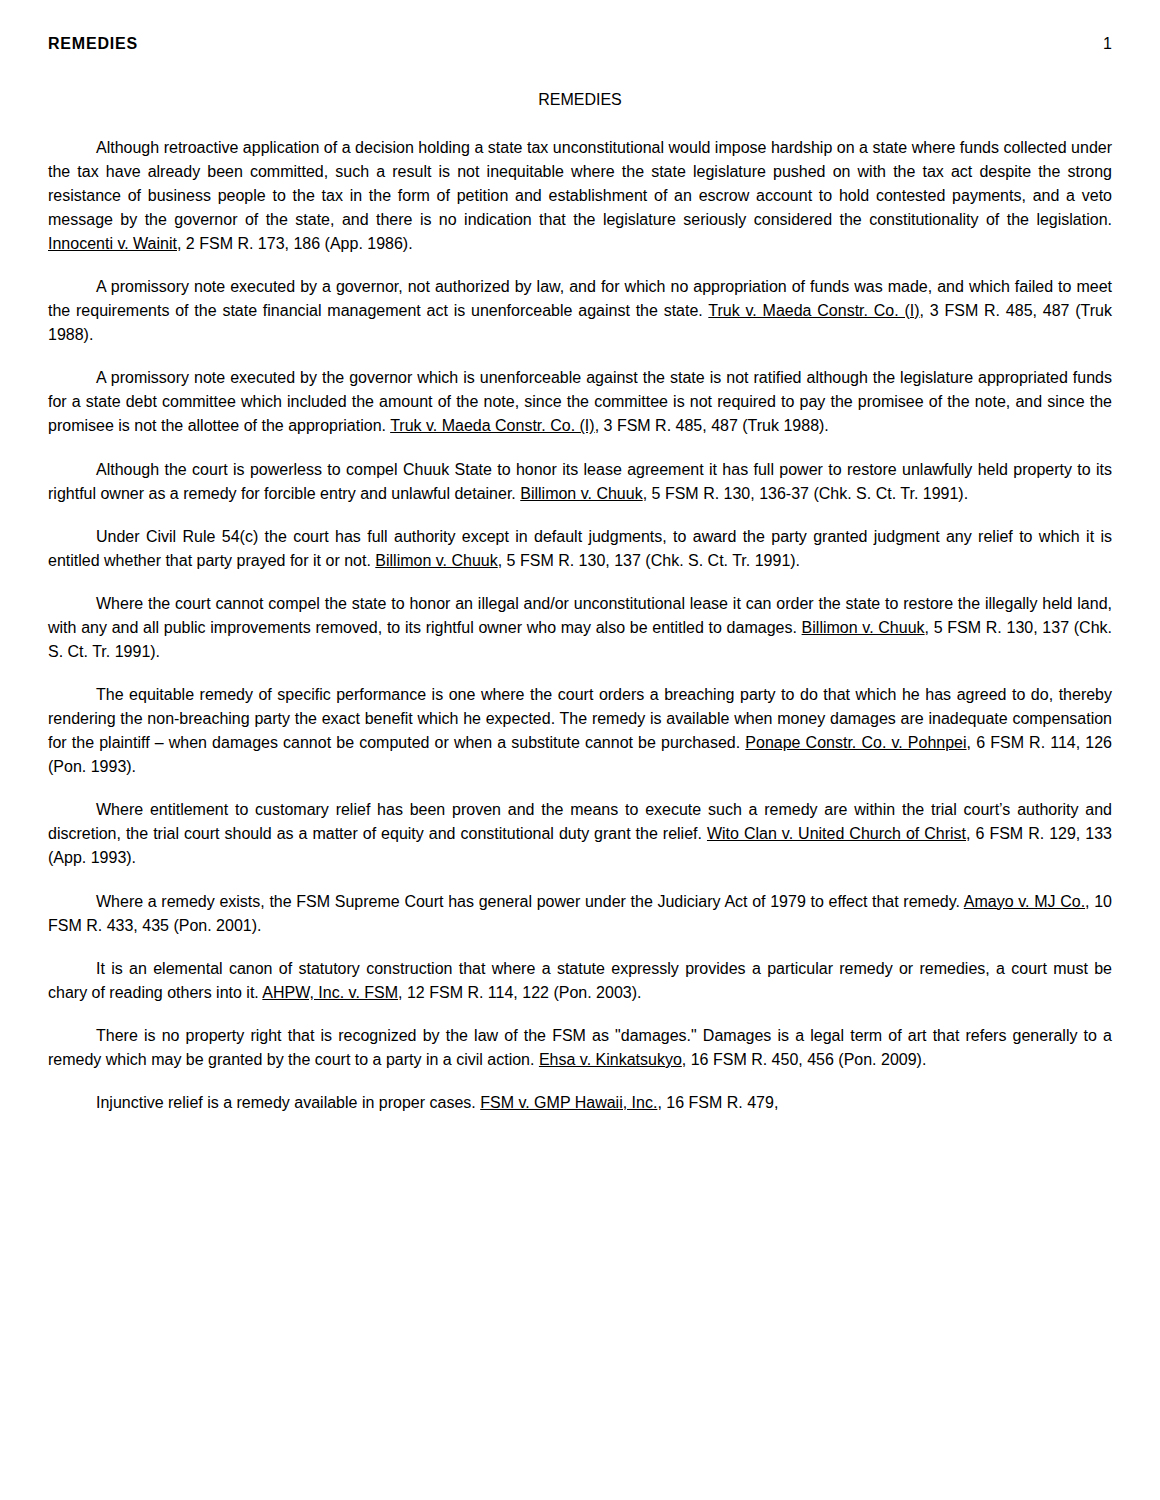REMEDIES 1
REMEDIES
Although retroactive application of a decision holding a state tax unconstitutional would impose hardship on a state where funds collected under the tax have already been committed, such a result is not inequitable where the state legislature pushed on with the tax act despite the strong resistance of business people to the tax in the form of petition and establishment of an escrow account to hold contested payments, and a veto message by the governor of the state, and there is no indication that the legislature seriously considered the constitutionality of the legislation. Innocenti v. Wainit, 2 FSM R. 173, 186 (App. 1986).
A promissory note executed by a governor, not authorized by law, and for which no appropriation of funds was made, and which failed to meet the requirements of the state financial management act is unenforceable against the state. Truk v. Maeda Constr. Co. (I), 3 FSM R. 485, 487 (Truk 1988).
A promissory note executed by the governor which is unenforceable against the state is not ratified although the legislature appropriated funds for a state debt committee which included the amount of the note, since the committee is not required to pay the promisee of the note, and since the promisee is not the allottee of the appropriation. Truk v. Maeda Constr. Co. (I), 3 FSM R. 485, 487 (Truk 1988).
Although the court is powerless to compel Chuuk State to honor its lease agreement it has full power to restore unlawfully held property to its rightful owner as a remedy for forcible entry and unlawful detainer. Billimon v. Chuuk, 5 FSM R. 130, 136-37 (Chk. S. Ct. Tr. 1991).
Under Civil Rule 54(c) the court has full authority except in default judgments, to award the party granted judgment any relief to which it is entitled whether that party prayed for it or not. Billimon v. Chuuk, 5 FSM R. 130, 137 (Chk. S. Ct. Tr. 1991).
Where the court cannot compel the state to honor an illegal and/or unconstitutional lease it can order the state to restore the illegally held land, with any and all public improvements removed, to its rightful owner who may also be entitled to damages. Billimon v. Chuuk, 5 FSM R. 130, 137 (Chk. S. Ct. Tr. 1991).
The equitable remedy of specific performance is one where the court orders a breaching party to do that which he has agreed to do, thereby rendering the non-breaching party the exact benefit which he expected. The remedy is available when money damages are inadequate compensation for the plaintiff – when damages cannot be computed or when a substitute cannot be purchased. Ponape Constr. Co. v. Pohnpei, 6 FSM R. 114, 126 (Pon. 1993).
Where entitlement to customary relief has been proven and the means to execute such a remedy are within the trial court’s authority and discretion, the trial court should as a matter of equity and constitutional duty grant the relief. Wito Clan v. United Church of Christ, 6 FSM R. 129, 133 (App. 1993).
Where a remedy exists, the FSM Supreme Court has general power under the Judiciary Act of 1979 to effect that remedy. Amayo v. MJ Co., 10 FSM R. 433, 435 (Pon. 2001).
It is an elemental canon of statutory construction that where a statute expressly provides a particular remedy or remedies, a court must be chary of reading others into it. AHPW, Inc. v. FSM, 12 FSM R. 114, 122 (Pon. 2003).
There is no property right that is recognized by the law of the FSM as "damages." Damages is a legal term of art that refers generally to a remedy which may be granted by the court to a party in a civil action. Ehsa v. Kinkatsukyo, 16 FSM R. 450, 456 (Pon. 2009).
Injunctive relief is a remedy available in proper cases. FSM v. GMP Hawaii, Inc., 16 FSM R. 479,